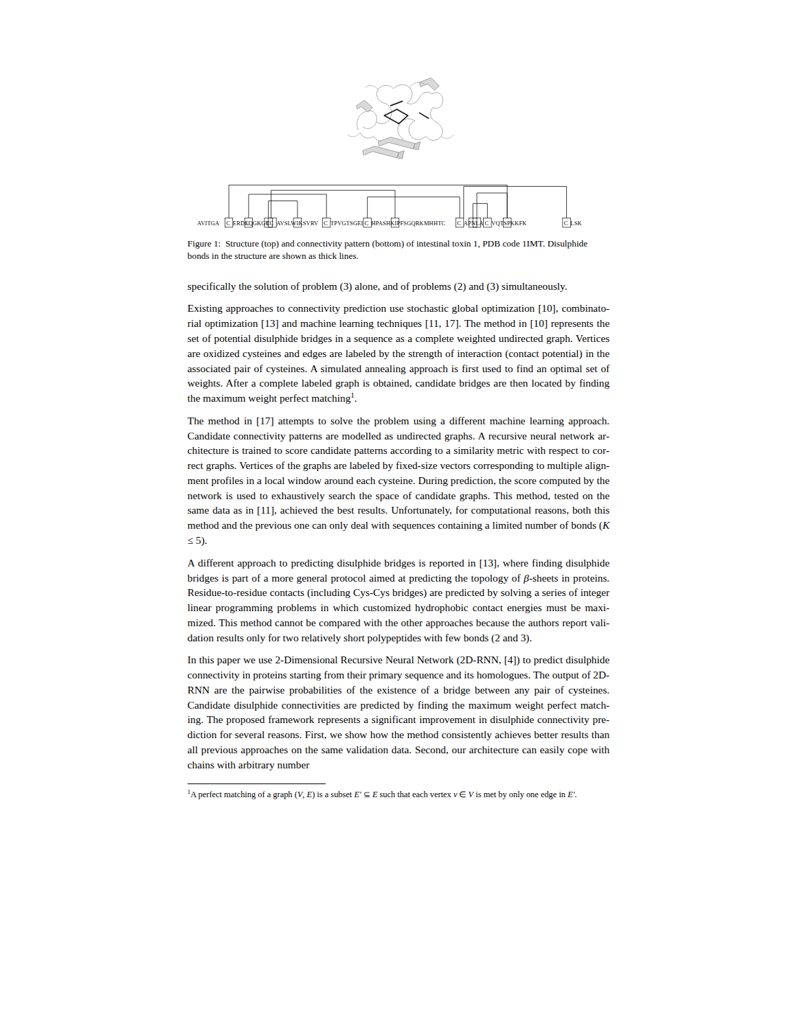AVITGA C ERDLQ C GKGT C C AVSLWIKSVRV C TPVGTSGEI C HPASHKIPFSGQRKMHHTC C APNLA C VQTSPKKFK C LSK
Figure 1: Structure (top) and connectivity pattern (bottom) of intestinal toxin 1, PDB code 1IMT. Disulphide bonds in the structure are shown as thick lines.
specifically the solution of problem (3) alone, and of problems (2) and (3) simultaneously.
Existing approaches to connectivity prediction use stochastic global optimization [10], combinatorial optimization [13] and machine learning techniques [11, 17]. The method in [10] represents the set of potential disulphide bridges in a sequence as a complete weighted undirected graph. Vertices are oxidized cysteines and edges are labeled by the strength of interaction (contact potential) in the associated pair of cysteines. A simulated annealing approach is first used to find an optimal set of weights. After a complete labeled graph is obtained, candidate bridges are then located by finding the maximum weight perfect matching1.
The method in [17] attempts to solve the problem using a different machine learning approach. Candidate connectivity patterns are modelled as undirected graphs. A recursive neural network architecture is trained to score candidate patterns according to a similarity metric with respect to correct graphs. Vertices of the graphs are labeled by fixed-size vectors corresponding to multiple alignment profiles in a local window around each cysteine. During prediction, the score computed by the network is used to exhaustively search the space of candidate graphs. This method, tested on the same data as in [11], achieved the best results. Unfortunately, for computational reasons, both this method and the previous one can only deal with sequences containing a limited number of bonds (K ≤ 5).
A different approach to predicting disulphide bridges is reported in [13], where finding disulphide bridges is part of a more general protocol aimed at predicting the topology of β-sheets in proteins. Residue-to-residue contacts (including Cys-Cys bridges) are predicted by solving a series of integer linear programming problems in which customized hydrophobic contact energies must be maximized. This method cannot be compared with the other approaches because the authors report validation results only for two relatively short polypeptides with few bonds (2 and 3).
In this paper we use 2-Dimensional Recursive Neural Network (2D-RNN, [4]) to predict disulphide connectivity in proteins starting from their primary sequence and its homologues. The output of 2D-RNN are the pairwise probabilities of the existence of a bridge between any pair of cysteines. Candidate disulphide connectivities are predicted by finding the maximum weight perfect matching. The proposed framework represents a significant improvement in disulphide connectivity prediction for several reasons. First, we show how the method consistently achieves better results than all previous approaches on the same validation data. Second, our architecture can easily cope with chains with arbitrary number
1A perfect matching of a graph (V, E) is a subset E′ ⊆ E such that each vertex v ∈ V is met by only one edge in E′.